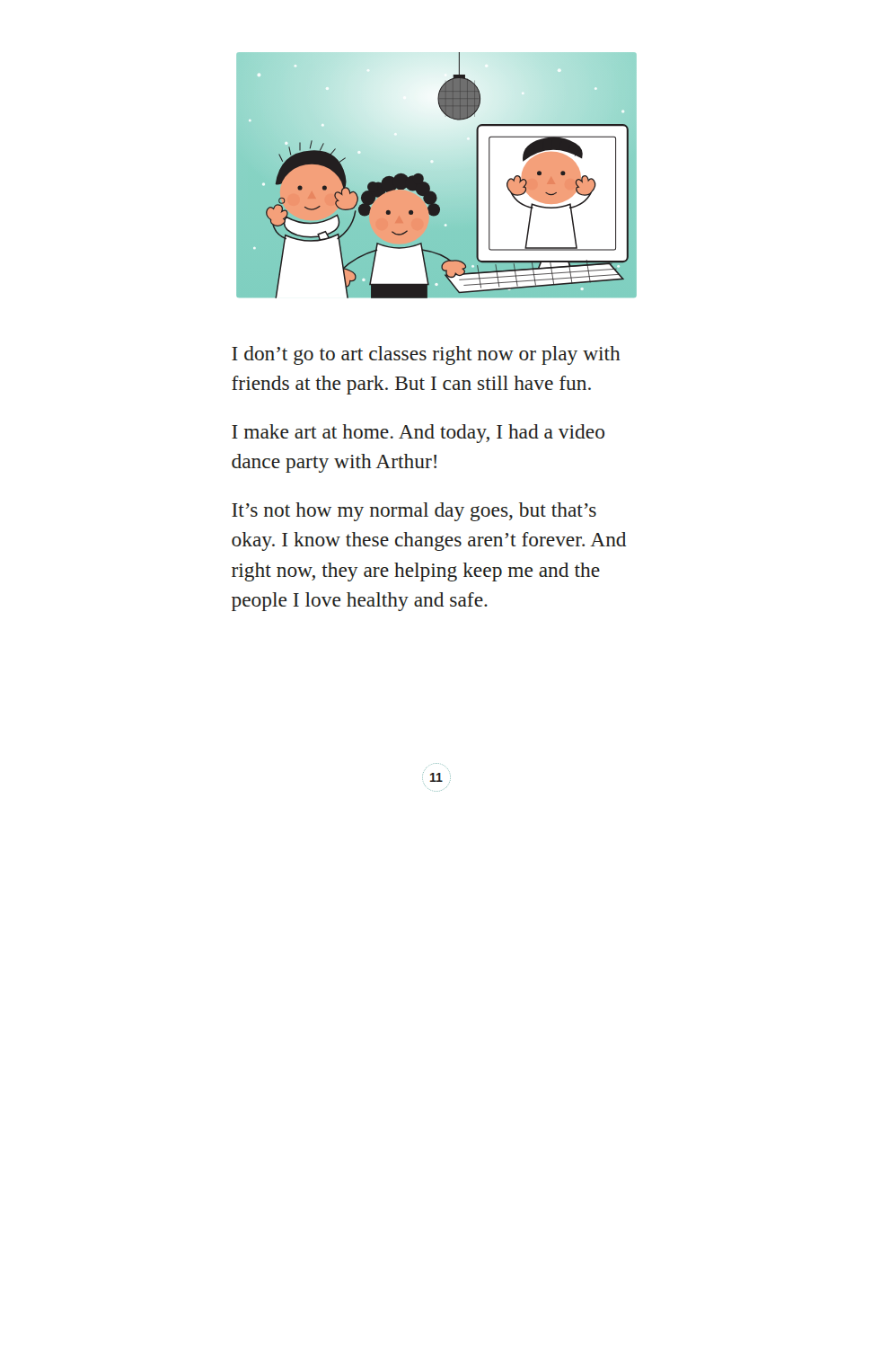I don’t go to art classes right now or play with friends at the park. But I can still have fun.
I make art at home. And today, I had a video dance party with Arthur!
It’s not how my normal day goes, but that’s okay. I know these changes aren’t forever. And right now, they are helping keep me and the people I love healthy and safe.
11